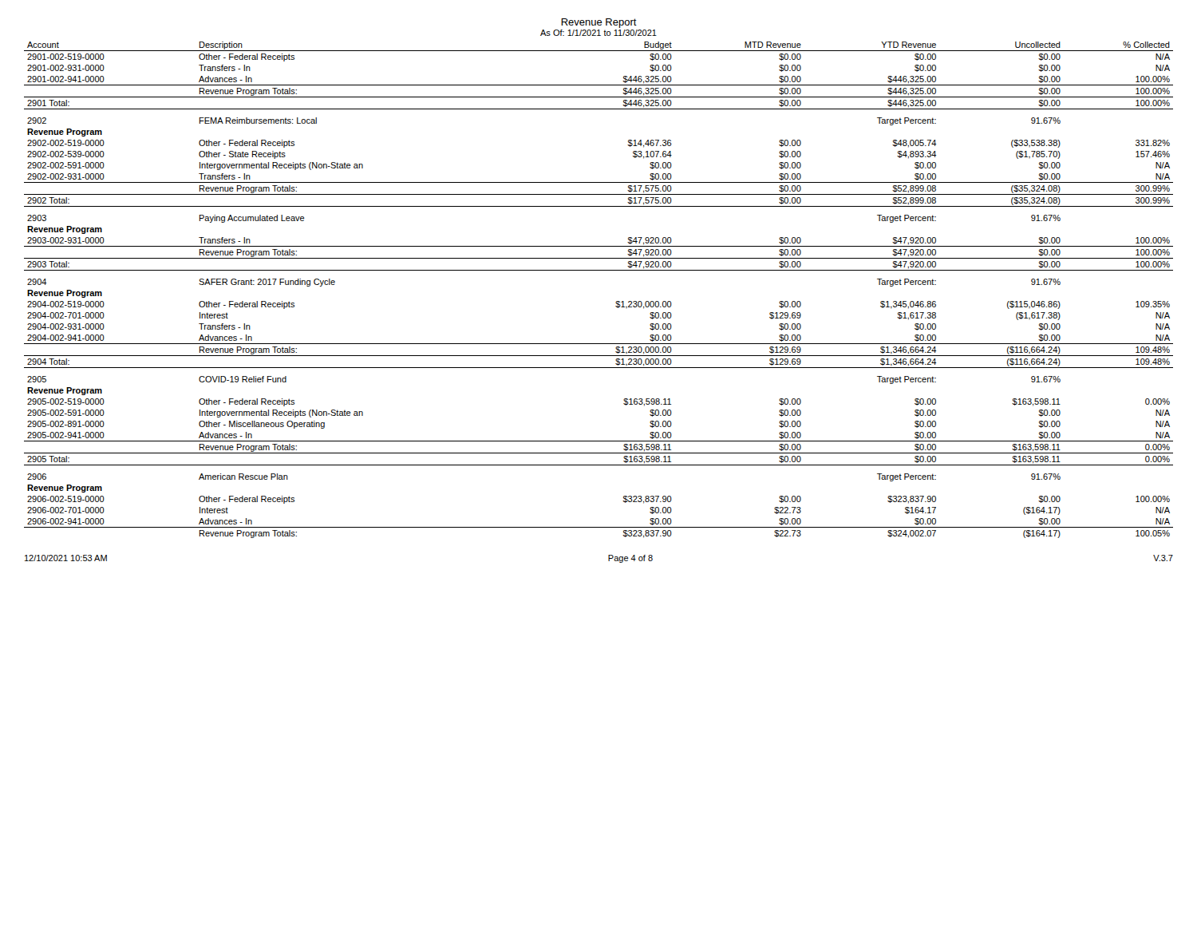Revenue Report
As Of: 1/1/2021 to 11/30/2021
| Account | Description | Budget | MTD Revenue | YTD Revenue | Uncollected | % Collected |
| --- | --- | --- | --- | --- | --- | --- |
| 2901-002-519-0000 | Other - Federal Receipts | $0.00 | $0.00 | $0.00 | $0.00 | N/A |
| 2901-002-931-0000 | Transfers - In | $0.00 | $0.00 | $0.00 | $0.00 | N/A |
| 2901-002-941-0000 | Advances - In | $446,325.00 | $0.00 | $446,325.00 | $0.00 | 100.00% |
| | Revenue Program Totals: | $446,325.00 | $0.00 | $446,325.00 | $0.00 | 100.00% |
| 2901 Total: | | $446,325.00 | $0.00 | $446,325.00 | $0.00 | 100.00% |
| 2902 | FEMA Reimbursements: Local | | | Target Percent: | 91.67% | |
| Revenue Program | | | | | |
| 2902-002-519-0000 | Other - Federal Receipts | $14,467.36 | $0.00 | $48,005.74 | ($33,538.38) | 331.82% |
| 2902-002-539-0000 | Other - State Receipts | $3,107.64 | $0.00 | $4,893.34 | ($1,785.70) | 157.46% |
| 2902-002-591-0000 | Intergovernmental Receipts (Non-State an | $0.00 | $0.00 | $0.00 | $0.00 | N/A |
| 2902-002-931-0000 | Transfers - In | $0.00 | $0.00 | $0.00 | $0.00 | N/A |
| | Revenue Program Totals: | $17,575.00 | $0.00 | $52,899.08 | ($35,324.08) | 300.99% |
| 2902 Total: | | $17,575.00 | $0.00 | $52,899.08 | ($35,324.08) | 300.99% |
| 2903 | Paying Accumulated Leave | | | Target Percent: | 91.67% | |
| Revenue Program | | | | | |
| 2903-002-931-0000 | Transfers - In | $47,920.00 | $0.00 | $47,920.00 | $0.00 | 100.00% |
| | Revenue Program Totals: | $47,920.00 | $0.00 | $47,920.00 | $0.00 | 100.00% |
| 2903 Total: | | $47,920.00 | $0.00 | $47,920.00 | $0.00 | 100.00% |
| 2904 | SAFER Grant: 2017 Funding Cycle | | | Target Percent: | 91.67% | |
| Revenue Program | | | | | |
| 2904-002-519-0000 | Other - Federal Receipts | $1,230,000.00 | $0.00 | $1,345,046.86 | ($115,046.86) | 109.35% |
| 2904-002-701-0000 | Interest | $0.00 | $129.69 | $1,617.38 | ($1,617.38) | N/A |
| 2904-002-931-0000 | Transfers - In | $0.00 | $0.00 | $0.00 | $0.00 | N/A |
| 2904-002-941-0000 | Advances - In | $0.00 | $0.00 | $0.00 | $0.00 | N/A |
| | Revenue Program Totals: | $1,230,000.00 | $129.69 | $1,346,664.24 | ($116,664.24) | 109.48% |
| 2904 Total: | | $1,230,000.00 | $129.69 | $1,346,664.24 | ($116,664.24) | 109.48% |
| 2905 | COVID-19 Relief Fund | | | Target Percent: | 91.67% | |
| Revenue Program | | | | | |
| 2905-002-519-0000 | Other - Federal Receipts | $163,598.11 | $0.00 | $0.00 | $163,598.11 | 0.00% |
| 2905-002-591-0000 | Intergovernmental Receipts (Non-State an | $0.00 | $0.00 | $0.00 | $0.00 | N/A |
| 2905-002-891-0000 | Other - Miscellaneous Operating | $0.00 | $0.00 | $0.00 | $0.00 | N/A |
| 2905-002-941-0000 | Advances - In | $0.00 | $0.00 | $0.00 | $0.00 | N/A |
| | Revenue Program Totals: | $163,598.11 | $0.00 | $0.00 | $163,598.11 | 0.00% |
| 2905 Total: | | $163,598.11 | $0.00 | $0.00 | $163,598.11 | 0.00% |
| 2906 | American Rescue Plan | | | Target Percent: | 91.67% | |
| Revenue Program | | | | | |
| 2906-002-519-0000 | Other - Federal Receipts | $323,837.90 | $0.00 | $323,837.90 | $0.00 | 100.00% |
| 2906-002-701-0000 | Interest | $0.00 | $22.73 | $164.17 | ($164.17) | N/A |
| 2906-002-941-0000 | Advances - In | $0.00 | $0.00 | $0.00 | $0.00 | N/A |
| | Revenue Program Totals: | $323,837.90 | $22.73 | $324,002.07 | ($164.17) | 100.05% |
12/10/2021 10:53 AM
Page 4 of 8
V.3.7